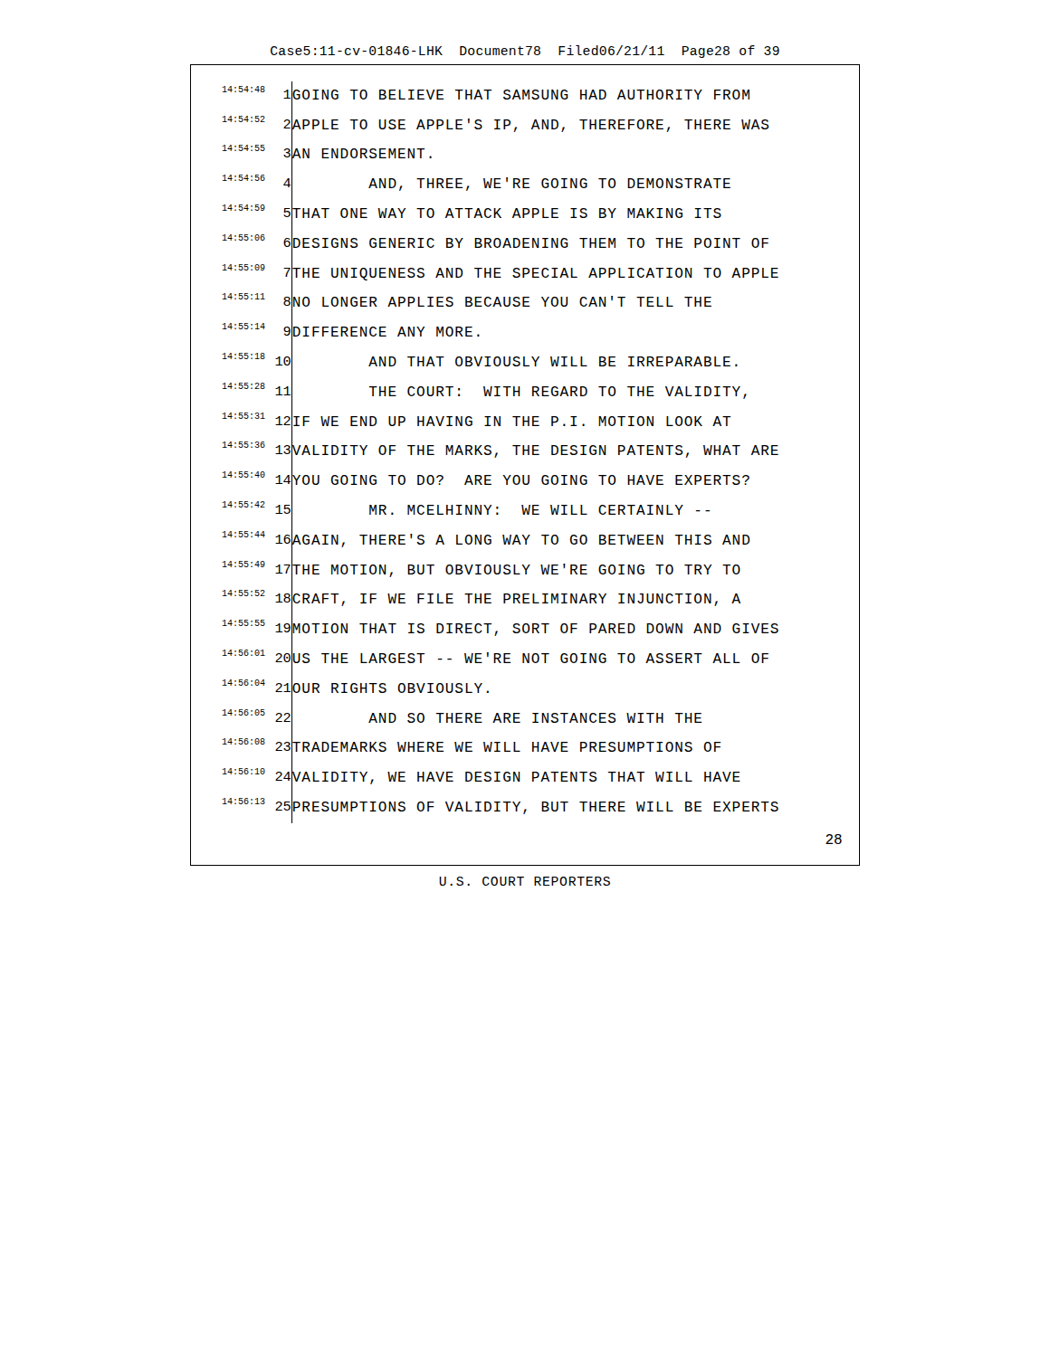Case5:11-cv-01846-LHK Document78 Filed06/21/11 Page28 of 39
| 14:54:48 | 1 | GOING TO BELIEVE THAT SAMSUNG HAD AUTHORITY FROM |
| 14:54:52 | 2 | APPLE TO USE APPLE'S IP, AND, THEREFORE, THERE WAS |
| 14:54:55 | 3 | AN ENDORSEMENT. |
| 14:54:56 | 4 | AND, THREE, WE'RE GOING TO DEMONSTRATE |
| 14:54:59 | 5 | THAT ONE WAY TO ATTACK APPLE IS BY MAKING ITS |
| 14:55:06 | 6 | DESIGNS GENERIC BY BROADENING THEM TO THE POINT OF |
| 14:55:09 | 7 | THE UNIQUENESS AND THE SPECIAL APPLICATION TO APPLE |
| 14:55:11 | 8 | NO LONGER APPLIES BECAUSE YOU CAN'T TELL THE |
| 14:55:14 | 9 | DIFFERENCE ANY MORE. |
| 14:55:18 | 10 | AND THAT OBVIOUSLY WILL BE IRREPARABLE. |
| 14:55:28 | 11 | THE COURT: WITH REGARD TO THE VALIDITY, |
| 14:55:31 | 12 | IF WE END UP HAVING IN THE P.I. MOTION LOOK AT |
| 14:55:36 | 13 | VALIDITY OF THE MARKS, THE DESIGN PATENTS, WHAT ARE |
| 14:55:40 | 14 | YOU GOING TO DO? ARE YOU GOING TO HAVE EXPERTS? |
| 14:55:42 | 15 | MR. MCELHINNY: WE WILL CERTAINLY -- |
| 14:55:44 | 16 | AGAIN, THERE'S A LONG WAY TO GO BETWEEN THIS AND |
| 14:55:49 | 17 | THE MOTION, BUT OBVIOUSLY WE'RE GOING TO TRY TO |
| 14:55:52 | 18 | CRAFT, IF WE FILE THE PRELIMINARY INJUNCTION, A |
| 14:55:55 | 19 | MOTION THAT IS DIRECT, SORT OF PARED DOWN AND GIVES |
| 14:56:01 | 20 | US THE LARGEST -- WE'RE NOT GOING TO ASSERT ALL OF |
| 14:56:04 | 21 | OUR RIGHTS OBVIOUSLY. |
| 14:56:05 | 22 | AND SO THERE ARE INSTANCES WITH THE |
| 14:56:08 | 23 | TRADEMARKS WHERE WE WILL HAVE PRESUMPTIONS OF |
| 14:56:10 | 24 | VALIDITY, WE HAVE DESIGN PATENTS THAT WILL HAVE |
| 14:56:13 | 25 | PRESUMPTIONS OF VALIDITY, BUT THERE WILL BE EXPERTS |
28
U.S. COURT REPORTERS